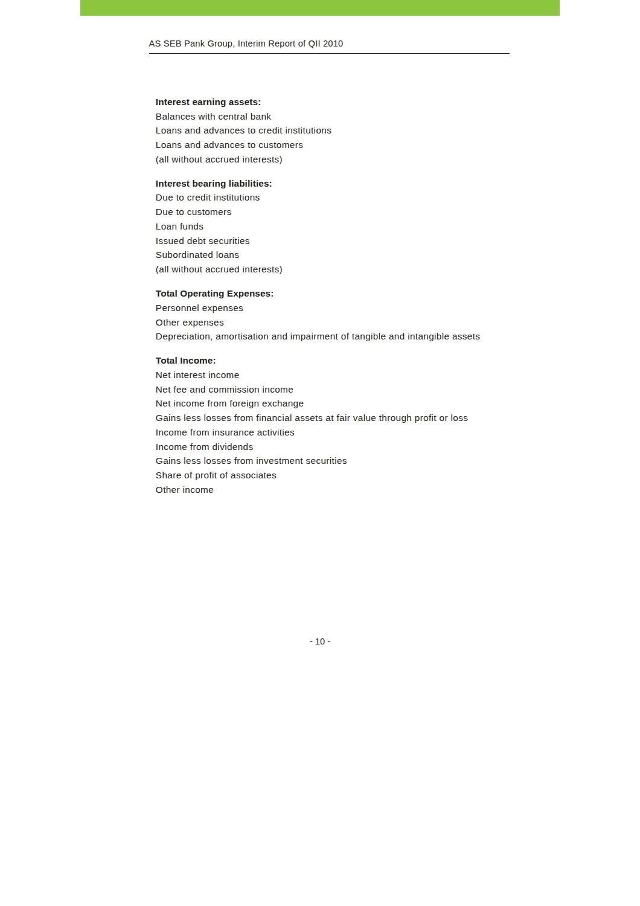AS SEB Pank Group, Interim Report of QII 2010
Interest earning assets:
Balances with central bank
Loans and advances to credit institutions
Loans and advances to customers
(all without accrued interests)
Interest bearing liabilities:
Due to credit institutions
Due to customers
Loan funds
Issued debt securities
Subordinated loans
(all without accrued interests)
Total Operating Expenses:
Personnel expenses
Other expenses
Depreciation, amortisation and impairment of tangible and intangible assets
Total Income:
Net interest income
Net fee and commission income
Net income from foreign exchange
Gains less losses from financial assets at fair value through profit or loss
Income from insurance activities
Income from dividends
Gains less losses from investment securities
Share of profit of associates
Other income
- 10 -